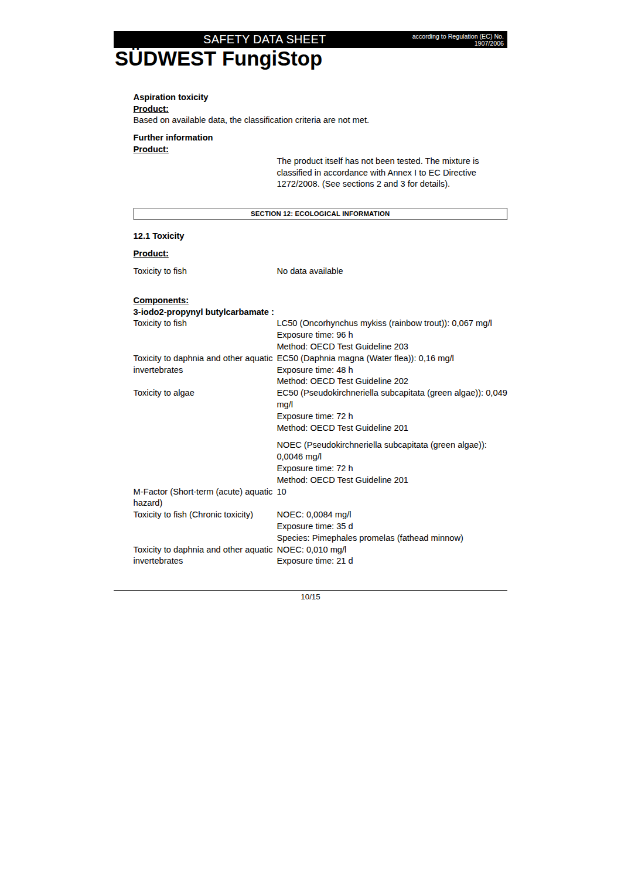SAFETY DATA SHEET
according to Regulation (EC) No.
1907/2006
SÜDWEST FungiStop
Aspiration toxicity
Product:
Based on available data, the classification criteria are not met.
Further information
Product:
The product itself has not been tested. The mixture is classified in accordance with Annex I to EC Directive 1272/2008. (See sections 2 and 3 for details).
SECTION 12: ECOLOGICAL INFORMATION
12.1 Toxicity
Product:
| Toxicity to fish | No data available |
Components:
3-iodo2-propynyl butylcarbamate :
| Toxicity to fish | LC50 (Oncorhynchus mykiss (rainbow trout)): 0,067 mg/l Exposure time: 96 h Method: OECD Test Guideline 203 |
| Toxicity to daphnia and other aquatic invertebrates | EC50 (Daphnia magna (Water flea)): 0,16 mg/l Exposure time: 48 h Method: OECD Test Guideline 202 |
| Toxicity to algae | EC50 (Pseudokirchneriella subcapitata (green algae)): 0,049 mg/l Exposure time: 72 h Method: OECD Test Guideline 201 NOEC (Pseudokirchneriella subcapitata (green algae)): 0,0046 mg/l Exposure time: 72 h Method: OECD Test Guideline 201 |
| M-Factor (Short-term (acute) aquatic hazard) | 10 |
| Toxicity to fish (Chronic toxicity) | NOEC: 0,0084 mg/l Exposure time: 35 d Species: Pimephales promelas (fathead minnow) |
| Toxicity to daphnia and other aquatic invertebrates | NOEC: 0,010 mg/l Exposure time: 21 d |
10/15